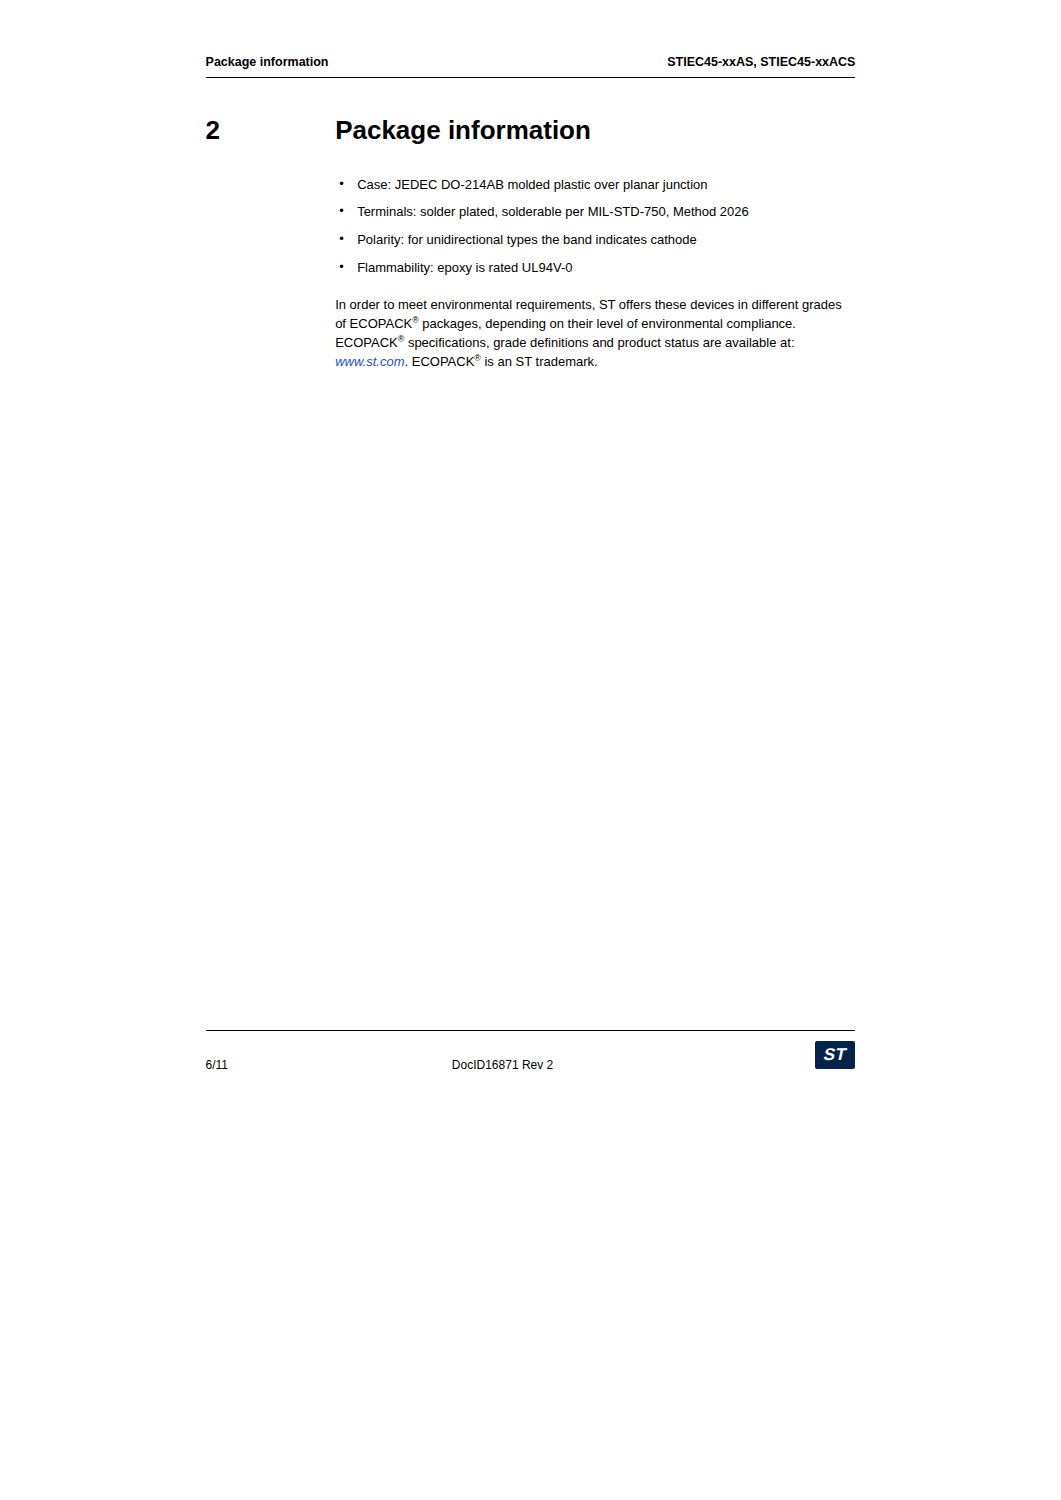Package information STIEC45-xxAS, STIEC45-xxACS
2
Package information
Case: JEDEC DO-214AB molded plastic over planar junction
Terminals: solder plated, solderable per MIL-STD-750, Method 2026
Polarity: for unidirectional types the band indicates cathode
Flammability: epoxy is rated UL94V-0
In order to meet environmental requirements, ST offers these devices in different grades of ECOPACK® packages, depending on their level of environmental compliance. ECOPACK® specifications, grade definitions and product status are available at: www.st.com. ECOPACK® is an ST trademark.
6/11
DocID16871 Rev 2